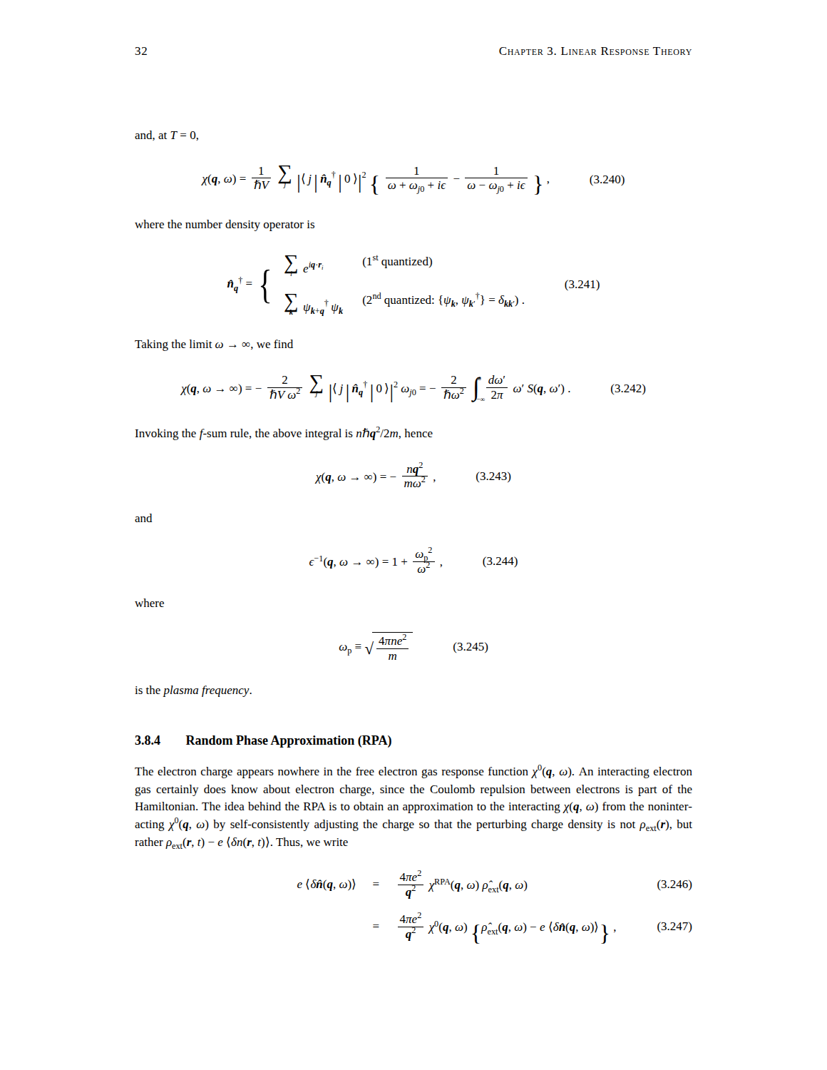32 Chapter 3. Linear Response Theory
and, at T = 0,
χ(q, ω) = 1 ℏV ∑j |⟨ j | n̂q† | 0 ⟩|2 { 1 ω + ωj0 + iϵ − 1 ω − ωj0 + iϵ } , (3.240)
where the number density operator is
n̂q† = { ∑i eiq·ri (1st quantized) ∑k ψk+q† ψk (2nd quantized: {ψk, ψk′†} = δkk′) . (3.241)
Taking the limit ω → ∞, we find
χ(q, ω → ∞) = − 2 ℏV ω2 ∑j |⟨ j | n̂q† | 0 ⟩|2 ωj0 = − 2 ℏω2 ∫∞−∞ dω′2π ω′ S(q, ω′) . (3.242)
Invoking the f-sum rule, the above integral is nℏq2/2m, hence
χ(q, ω → ∞) = − nq2 mω2 , (3.243)
and
ϵ−1(q, ω → ∞) = 1 + ωp2 ω2 , (3.244)
where
ωp ≡ √4πne2 m (3.245)
is the plasma frequency.
3.8.4 Random Phase Approximation (RPA)
The electron charge appears nowhere in the free electron gas response function χ0(q, ω). An interacting electron gas certainly does know about electron charge, since the Coulomb repulsion between electrons is part of the Hamiltonian. The idea behind the RPA is to obtain an approximation to the interacting χ(q, ω) from the noninteracting χ0(q, ω) by self-consistently adjusting the charge so that the perturbing charge density is not ρext(r), but rather ρext(r, t) − e ⟨δn(r, t)⟩. Thus, we write
e ⟨δn̂(q, ω)⟩ = 4πe2 q2 χRPA(q, ω) ρ̂ext(q, ω) (3.246)
= 4πe2 q2 χ0(q, ω) {ρ̂ext(q, ω) − e ⟨δn̂(q, ω)⟩} , (3.247)